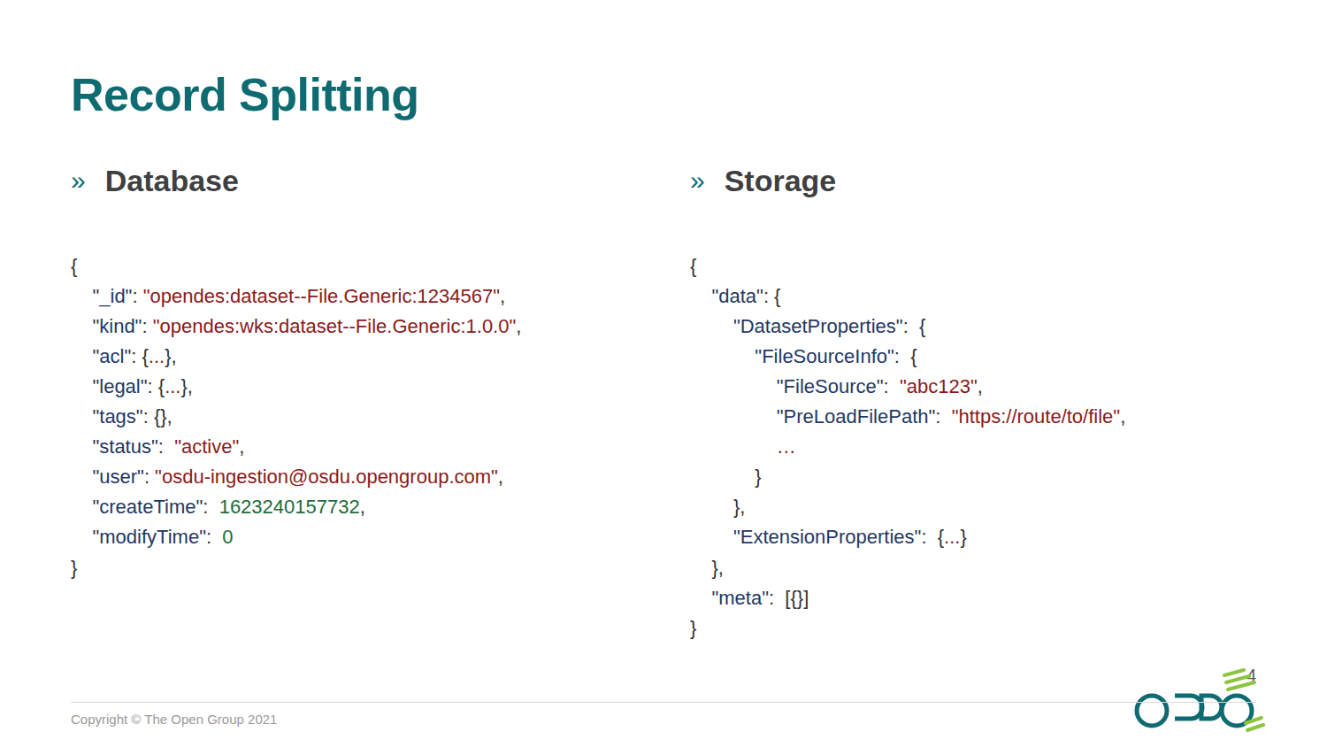Record Splitting
»
Database
{
    "_id": "opendes:dataset--File.Generic:1234567",
    "kind": "opendes:wks:dataset--File.Generic:1.0.0",
    "acl": {...},
    "legal": {...},
    "tags": {},
    "status":  "active",
    "user": "osdu-ingestion@osdu.opengroup.com",
    "createTime":  1623240157732,
    "modifyTime":  0
}
»
Storage
{
    "data": {
        "DatasetProperties":  {
            "FileSourceInfo":  {
                "FileSource":  "abc123",
                "PreLoadFilePath":  "https://route/to/file",
                …
            }
        },
        "ExtensionProperties":  {...}
    },
    "meta":  [{}]
}
4
Copyright © The Open Group 2021